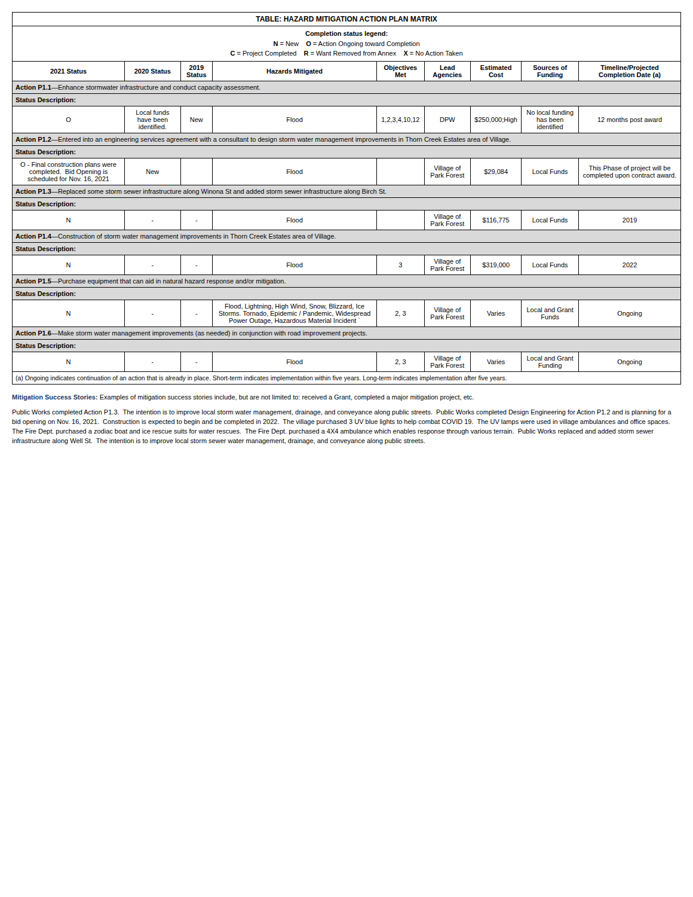| TABLE: HAZARD MITIGATION ACTION PLAN MATRIX |
| Completion status legend: N = New O = Action Ongoing toward Completion C = Project Completed R = Want Removed from Annex X = No Action Taken |
| 2021 Status | 2020 Status | 2019 Status | Hazards Mitigated | Objectives Met | Lead Agencies | Estimated Cost | Sources of Funding | Timeline/Projected Completion Date (a) |
| Action P1.1 —Enhance stormwater infrastructure and conduct capacity assessment. |
| Status Description: |
| O | Local funds have been identified. | New | Flood | 1,2,3,4,10,12 | DPW | $250,000;High | No local funding has been identified | 12 months post award |
| Action P1.2 —Entered into an engineering services agreement with a consultant to design storm water management improvements in Thorn Creek Estates area of Village. |
| Status Description: |
| O - Final construction plans were completed. Bid Opening is scheduled for Nov. 16, 2021 | New | | Flood | | Village of Park Forest | $29,084 | Local Funds | This Phase of project will be completed upon contract award. |
| Action P1.3 —Replaced some storm sewer infrastructure along Winona St and added storm sewer infrastructure along Birch St. |
| Status Description: |
| N | - | - | Flood | | Village of Park Forest | $116,775 | Local Funds | 2019 |
| Action P1.4 —Construction of storm water management improvements in Thorn Creek Estates area of Village. |
| Status Description: |
| N | - | - | Flood | 3 | Village of Park Forest | $319,000 | Local Funds | 2022 |
| Action P1.5 —Purchase equipment that can aid in natural hazard response and/or mitigation. |
| Status Description: |
| N | - | - | Flood, Lightning, High Wind, Snow, Blizzard, Ice Storms. Tornado, Epidemic / Pandemic, Widespread Power Outage, Hazardous Material Incident ` | 2, 3 | Village of Park Forest | Varies | Local and Grant Funds | Ongoing |
| Action P1.6 —Make storm water management improvements (as needed) in conjunction with road improvement projects. |
| Status Description: |
| N | - | - | Flood | 2, 3 | Village of Park Forest | Varies | Local and Grant Funding | Ongoing |
| (a) Ongoing indicates continuation of an action that is already in place. Short-term indicates implementation within five years. Long-term indicates implementation after five years. |
Mitigation Success Stories: Examples of mitigation success stories include, but are not limited to: received a Grant, completed a major mitigation project, etc.
Public Works completed Action P1.3. The intention is to improve local storm water management, drainage, and conveyance along public streets. Public Works completed Design Engineering for Action P1.2 and is planning for a bid opening on Nov. 16, 2021. Construction is expected to begin and be completed in 2022. The village purchased 3 UV blue lights to help combat COVID 19. The UV lamps were used in village ambulances and office spaces. The Fire Dept. purchased a zodiac boat and ice rescue suits for water rescues. The Fire Dept. purchased a 4X4 ambulance which enables response through various terrain. Public Works replaced and added storm sewer infrastructure along Well St. The intention is to improve local storm sewer water management, drainage, and conveyance along public streets.